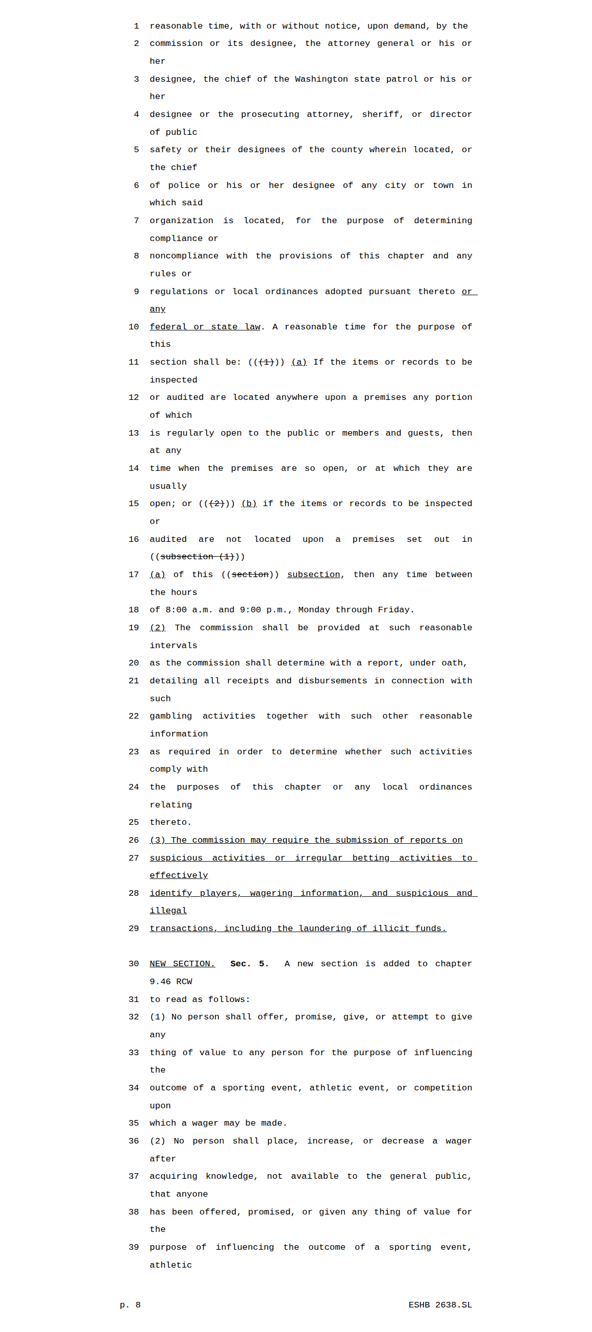1 reasonable time, with or without notice, upon demand, by the
2 commission or its designee, the attorney general or his or her
3 designee, the chief of the Washington state patrol or his or her
4 designee or the prosecuting attorney, sheriff, or director of public
5 safety or their designees of the county wherein located, or the chief
6 of police or his or her designee of any city or town in which said
7 organization is located, for the purpose of determining compliance or
8 noncompliance with the provisions of this chapter and any rules or
9 regulations or local ordinances adopted pursuant thereto or any
10 federal or state law. A reasonable time for the purpose of this
11 section shall be: (((1))) (a) If the items or records to be inspected
12 or audited are located anywhere upon a premises any portion of which
13 is regularly open to the public or members and guests, then at any
14 time when the premises are so open, or at which they are usually
15 open; or (((2))) (b) if the items or records to be inspected or
16 audited are not located upon a premises set out in ((subsection (1)))
17(a) of this ((section)) subsection, then any time between the hours
18 of 8:00 a.m. and 9:00 p.m., Monday through Friday.
19(2) The commission shall be provided at such reasonable intervals
20 as the commission shall determine with a report, under oath,
21 detailing all receipts and disbursements in connection with such
22 gambling activities together with such other reasonable information
23 as required in order to determine whether such activities comply with
24 the purposes of this chapter or any local ordinances relating
25 thereto.
26(3) The commission may require the submission of reports on
27 suspicious activities or irregular betting activities to effectively
28 identify players, wagering information, and suspicious and illegal
29 transactions, including the laundering of illicit funds.
30 NEW SECTION. Sec. 5. A new section is added to chapter 9.46 RCW
31 to read as follows:
32(1) No person shall offer, promise, give, or attempt to give any
33 thing of value to any person for the purpose of influencing the
34 outcome of a sporting event, athletic event, or competition upon
35 which a wager may be made.
36(2) No person shall place, increase, or decrease a wager after
37 acquiring knowledge, not available to the general public, that anyone
38 has been offered, promised, or given any thing of value for the
39 purpose of influencing the outcome of a sporting event, athletic
p. 8 ESHB 2638.SL